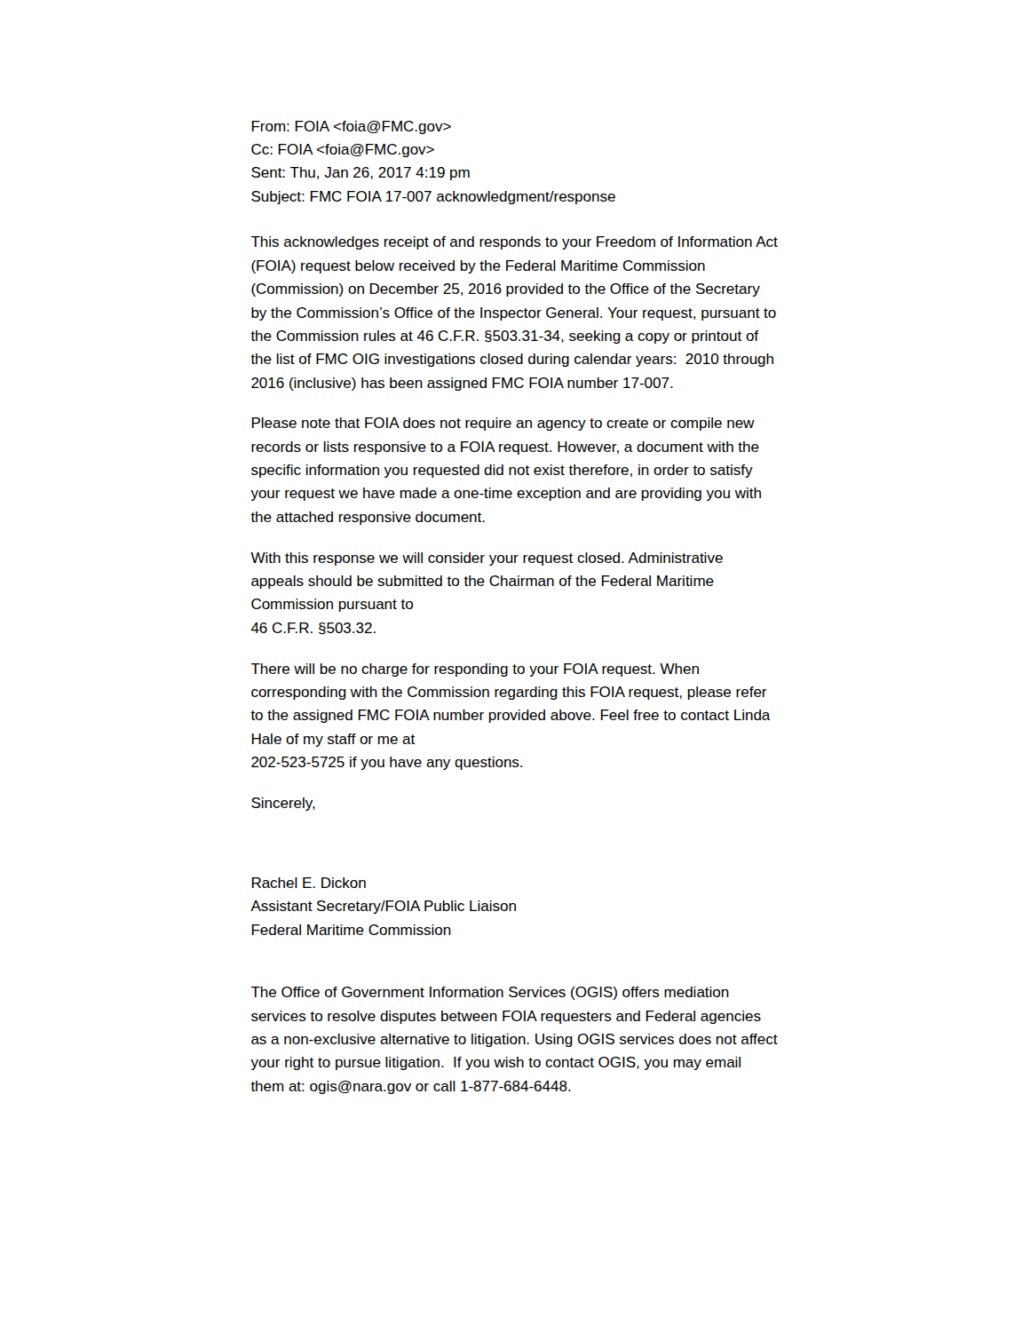From: FOIA <foia@FMC.gov>
Cc: FOIA <foia@FMC.gov>
Sent: Thu, Jan 26, 2017 4:19 pm
Subject: FMC FOIA 17-007 acknowledgment/response
This acknowledges receipt of and responds to your Freedom of Information Act (FOIA) request below received by the Federal Maritime Commission (Commission) on December 25, 2016 provided to the Office of the Secretary by the Commission’s Office of the Inspector General. Your request, pursuant to the Commission rules at 46 C.F.R. §503.31-34, seeking a copy or printout of the list of FMC OIG investigations closed during calendar years: 2010 through 2016 (inclusive) has been assigned FMC FOIA number 17-007.
Please note that FOIA does not require an agency to create or compile new records or lists responsive to a FOIA request. However, a document with the specific information you requested did not exist therefore, in order to satisfy your request we have made a one-time exception and are providing you with the attached responsive document.
With this response we will consider your request closed. Administrative appeals should be submitted to the Chairman of the Federal Maritime Commission pursuant to
46 C.F.R. §503.32.
There will be no charge for responding to your FOIA request. When corresponding with the Commission regarding this FOIA request, please refer to the assigned FMC FOIA number provided above. Feel free to contact Linda Hale of my staff or me at
202-523-5725 if you have any questions.
Sincerely,
Rachel E. Dickon
Assistant Secretary/FOIA Public Liaison
Federal Maritime Commission
The Office of Government Information Services (OGIS) offers mediation services to resolve disputes between FOIA requesters and Federal agencies as a non-exclusive alternative to litigation. Using OGIS services does not affect your right to pursue litigation. If you wish to contact OGIS, you may email them at: ogis@nara.gov or call 1-877-684-6448.